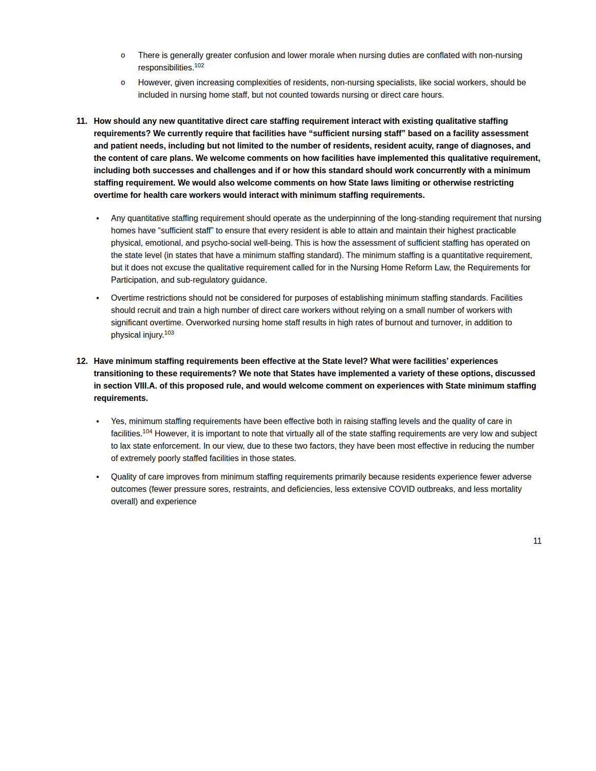There is generally greater confusion and lower morale when nursing duties are conflated with non-nursing responsibilities.102
However, given increasing complexities of residents, non-nursing specialists, like social workers, should be included in nursing home staff, but not counted towards nursing or direct care hours.
11. How should any new quantitative direct care staffing requirement interact with existing qualitative staffing requirements? We currently require that facilities have “sufficient nursing staff” based on a facility assessment and patient needs, including but not limited to the number of residents, resident acuity, range of diagnoses, and the content of care plans. We welcome comments on how facilities have implemented this qualitative requirement, including both successes and challenges and if or how this standard should work concurrently with a minimum staffing requirement. We would also welcome comments on how State laws limiting or otherwise restricting overtime for health care workers would interact with minimum staffing requirements.
Any quantitative staffing requirement should operate as the underpinning of the long-standing requirement that nursing homes have “sufficient staff” to ensure that every resident is able to attain and maintain their highest practicable physical, emotional, and psycho-social well-being. This is how the assessment of sufficient staffing has operated on the state level (in states that have a minimum staffing standard). The minimum staffing is a quantitative requirement, but it does not excuse the qualitative requirement called for in the Nursing Home Reform Law, the Requirements for Participation, and sub-regulatory guidance.
Overtime restrictions should not be considered for purposes of establishing minimum staffing standards. Facilities should recruit and train a high number of direct care workers without relying on a small number of workers with significant overtime. Overworked nursing home staff results in high rates of burnout and turnover, in addition to physical injury.103
12. Have minimum staffing requirements been effective at the State level? What were facilities’ experiences transitioning to these requirements? We note that States have implemented a variety of these options, discussed in section VIII.A. of this proposed rule, and would welcome comment on experiences with State minimum staffing requirements.
Yes, minimum staffing requirements have been effective both in raising staffing levels and the quality of care in facilities.104 However, it is important to note that virtually all of the state staffing requirements are very low and subject to lax state enforcement. In our view, due to these two factors, they have been most effective in reducing the number of extremely poorly staffed facilities in those states.
Quality of care improves from minimum staffing requirements primarily because residents experience fewer adverse outcomes (fewer pressure sores, restraints, and deficiencies, less extensive COVID outbreaks, and less mortality overall) and experience
11